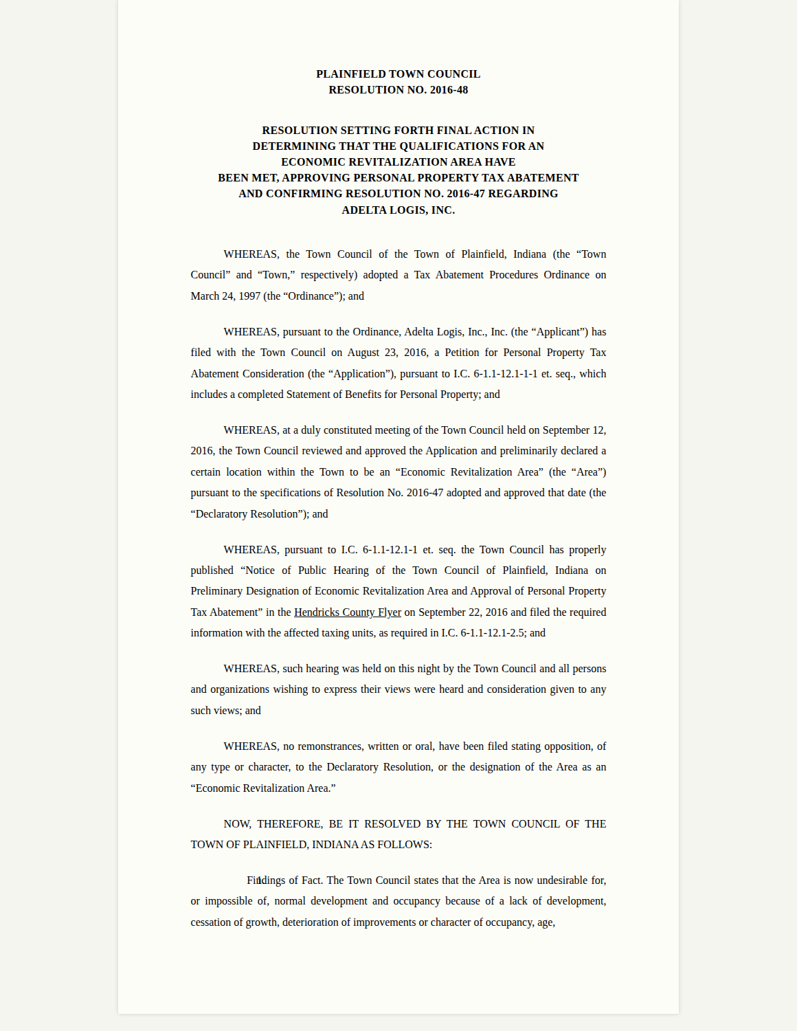PLAINFIELD TOWN COUNCIL RESOLUTION NO. 2016-48
RESOLUTION SETTING FORTH FINAL ACTION IN DETERMINING THAT THE QUALIFICATIONS FOR AN ECONOMIC REVITALIZATION AREA HAVE BEEN MET, APPROVING PERSONAL PROPERTY TAX ABATEMENT AND CONFIRMING RESOLUTION NO. 2016-47 REGARDING ADELTA LOGIS, INC.
WHEREAS, the Town Council of the Town of Plainfield, Indiana (the “Town Council” and “Town,” respectively) adopted a Tax Abatement Procedures Ordinance on March 24, 1997 (the “Ordinance”); and
WHEREAS, pursuant to the Ordinance, Adelta Logis, Inc., Inc. (the “Applicant”) has filed with the Town Council on August 23, 2016, a Petition for Personal Property Tax Abatement Consideration (the “Application”), pursuant to I.C. 6-1.1-12.1-1-1 et. seq., which includes a completed Statement of Benefits for Personal Property; and
WHEREAS, at a duly constituted meeting of the Town Council held on September 12, 2016, the Town Council reviewed and approved the Application and preliminarily declared a certain location within the Town to be an “Economic Revitalization Area” (the “Area”) pursuant to the specifications of Resolution No. 2016-47 adopted and approved that date (the “Declaratory Resolution”); and
WHEREAS, pursuant to I.C. 6-1.1-12.1-1 et. seq. the Town Council has properly published “Notice of Public Hearing of the Town Council of Plainfield, Indiana on Preliminary Designation of Economic Revitalization Area and Approval of Personal Property Tax Abatement” in the Hendricks County Flyer on September 22, 2016 and filed the required information with the affected taxing units, as required in I.C. 6-1.1-12.1-2.5; and
WHEREAS, such hearing was held on this night by the Town Council and all persons and organizations wishing to express their views were heard and consideration given to any such views; and
WHEREAS, no remonstrances, written or oral, have been filed stating opposition, of any type or character, to the Declaratory Resolution, or the designation of the Area as an “Economic Revitalization Area.”
NOW, THEREFORE, BE IT RESOLVED BY THE TOWN COUNCIL OF THE TOWN OF PLAINFIELD, INDIANA AS FOLLOWS:
1. Findings of Fact. The Town Council states that the Area is now undesirable for, or impossible of, normal development and occupancy because of a lack of development, cessation of growth, deterioration of improvements or character of occupancy, age,